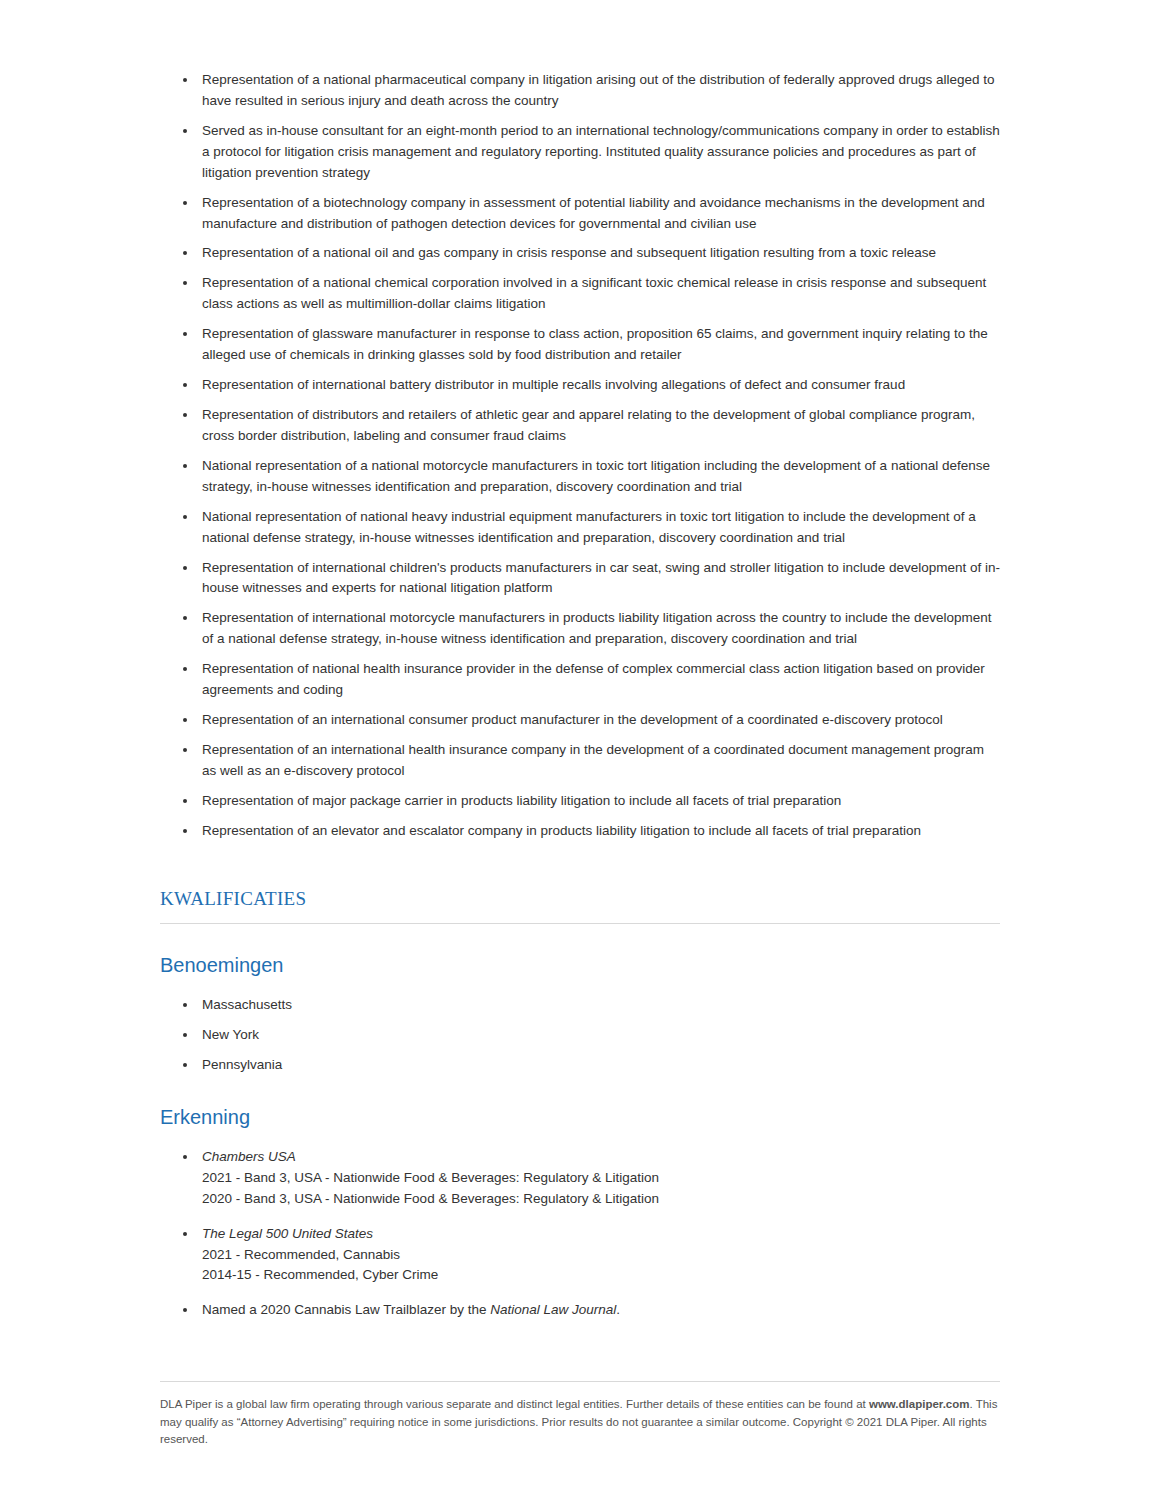Representation of a national pharmaceutical company in litigation arising out of the distribution of federally approved drugs alleged to have resulted in serious injury and death across the country
Served as in-house consultant for an eight-month period to an international technology/communications company in order to establish a protocol for litigation crisis management and regulatory reporting. Instituted quality assurance policies and procedures as part of litigation prevention strategy
Representation of a biotechnology company in assessment of potential liability and avoidance mechanisms in the development and manufacture and distribution of pathogen detection devices for governmental and civilian use
Representation of a national oil and gas company in crisis response and subsequent litigation resulting from a toxic release
Representation of a national chemical corporation involved in a significant toxic chemical release in crisis response and subsequent class actions as well as multimillion-dollar claims litigation
Representation of glassware manufacturer in response to class action, proposition 65 claims, and government inquiry relating to the alleged use of chemicals in drinking glasses sold by food distribution and retailer
Representation of international battery distributor in multiple recalls involving allegations of defect and consumer fraud
Representation of distributors and retailers of athletic gear and apparel relating to the development of global compliance program, cross border distribution, labeling and consumer fraud claims
National representation of a national motorcycle manufacturers in toxic tort litigation including the development of a national defense strategy, in-house witnesses identification and preparation, discovery coordination and trial
National representation of national heavy industrial equipment manufacturers in toxic tort litigation to include the development of a national defense strategy, in-house witnesses identification and preparation, discovery coordination and trial
Representation of international children's products manufacturers in car seat, swing and stroller litigation to include development of in-house witnesses and experts for national litigation platform
Representation of international motorcycle manufacturers in products liability litigation across the country to include the development of a national defense strategy, in-house witness identification and preparation, discovery coordination and trial
Representation of national health insurance provider in the defense of complex commercial class action litigation based on provider agreements and coding
Representation of an international consumer product manufacturer in the development of a coordinated e-discovery protocol
Representation of an international health insurance company in the development of a coordinated document management program as well as an e-discovery protocol
Representation of major package carrier in products liability litigation to include all facets of trial preparation
Representation of an elevator and escalator company in products liability litigation to include all facets of trial preparation
KWALIFICATIES
Benoemingen
Massachusetts
New York
Pennsylvania
Erkenning
Chambers USA
2021 - Band 3, USA - Nationwide Food & Beverages: Regulatory & Litigation
2020 - Band 3, USA - Nationwide Food & Beverages: Regulatory & Litigation
The Legal 500 United States
2021 - Recommended, Cannabis
2014-15 - Recommended, Cyber Crime
Named a 2020 Cannabis Law Trailblazer by the National Law Journal.
DLA Piper is a global law firm operating through various separate and distinct legal entities. Further details of these entities can be found at www.dlapiper.com. This may qualify as “Attorney Advertising” requiring notice in some jurisdictions. Prior results do not guarantee a similar outcome. Copyright © 2021 DLA Piper. All rights reserved.